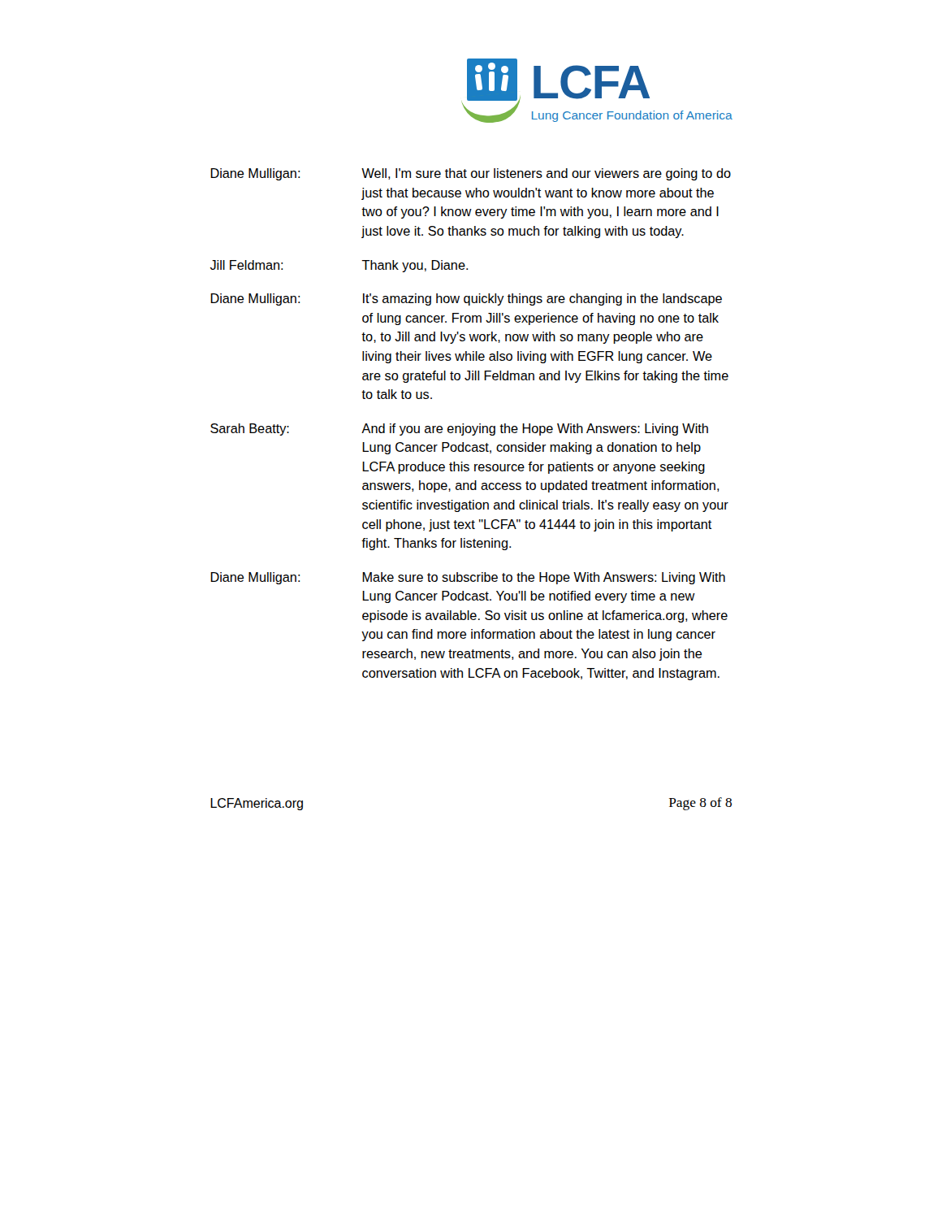LCFA
Lung Cancer Foundation of America
Diane Mulligan:
Well, I'm sure that our listeners and our viewers are going to do just that because who wouldn't want to know more about the two of you? I know every time I'm with you, I learn more and I just love it. So thanks so much for talking with us today.
Jill Feldman:
Thank you, Diane.
Diane Mulligan:
It's amazing how quickly things are changing in the landscape of lung cancer. From Jill's experience of having no one to talk to, to Jill and Ivy's work, now with so many people who are living their lives while also living with EGFR lung cancer. We are so grateful to Jill Feldman and Ivy Elkins for taking the time to talk to us.
Sarah Beatty:
And if you are enjoying the Hope With Answers: Living With Lung Cancer Podcast, consider making a donation to help LCFA produce this resource for patients or anyone seeking answers, hope, and access to updated treatment information, scientific investigation and clinical trials. It's really easy on your cell phone, just text "LCFA" to 41444 to join in this important fight. Thanks for listening.
Diane Mulligan:
Make sure to subscribe to the Hope With Answers: Living With Lung Cancer Podcast. You'll be notified every time a new episode is available. So visit us online at lcfamerica.org, where you can find more information about the latest in lung cancer research, new treatments, and more. You can also join the conversation with LCFA on Facebook, Twitter, and Instagram.
LCFAmerica.org
Page 8 of 8